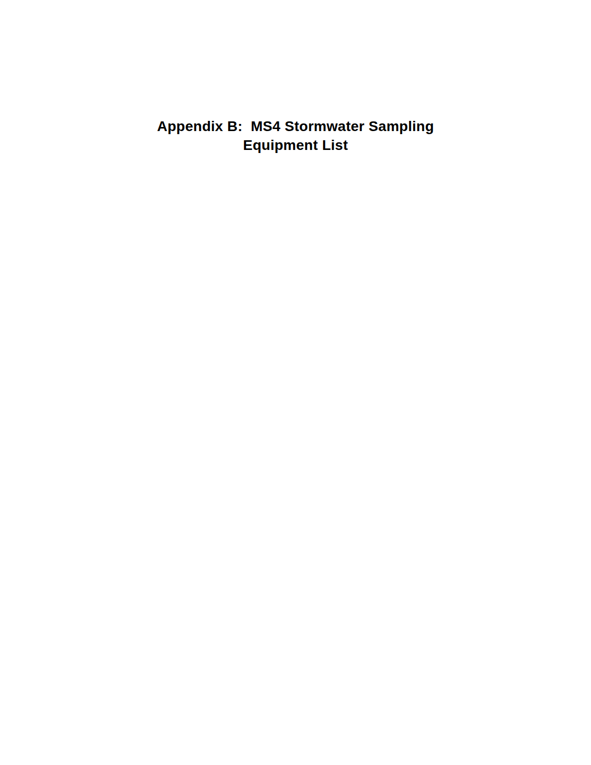Appendix B: MS4 Stormwater Sampling Equipment List